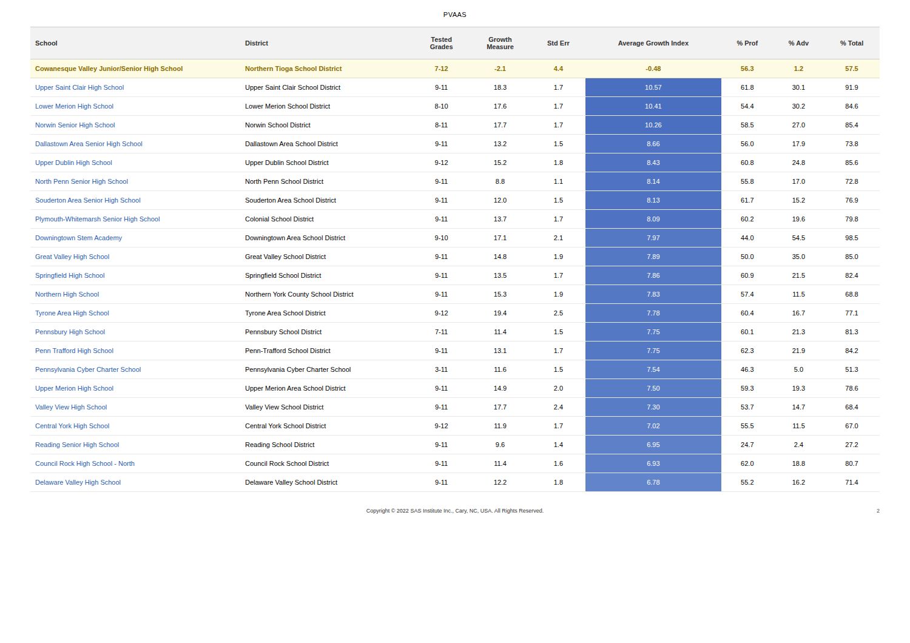PVAAS
| School | District | Tested Grades | Growth Measure | Std Err | Average Growth Index | % Prof | % Adv | % Total |
| --- | --- | --- | --- | --- | --- | --- | --- | --- |
| Cowanesque Valley Junior/Senior High School | Northern Tioga School District | 7-12 | -2.1 | 4.4 | -0.48 | 56.3 | 1.2 | 57.5 |
| Upper Saint Clair High School | Upper Saint Clair School District | 9-11 | 18.3 | 1.7 | 10.57 | 61.8 | 30.1 | 91.9 |
| Lower Merion High School | Lower Merion School District | 8-10 | 17.6 | 1.7 | 10.41 | 54.4 | 30.2 | 84.6 |
| Norwin Senior High School | Norwin School District | 8-11 | 17.7 | 1.7 | 10.26 | 58.5 | 27.0 | 85.4 |
| Dallastown Area Senior High School | Dallastown Area School District | 9-11 | 13.2 | 1.5 | 8.66 | 56.0 | 17.9 | 73.8 |
| Upper Dublin High School | Upper Dublin School District | 9-12 | 15.2 | 1.8 | 8.43 | 60.8 | 24.8 | 85.6 |
| North Penn Senior High School | North Penn School District | 9-11 | 8.8 | 1.1 | 8.14 | 55.8 | 17.0 | 72.8 |
| Souderton Area Senior High School | Souderton Area School District | 9-11 | 12.0 | 1.5 | 8.13 | 61.7 | 15.2 | 76.9 |
| Plymouth-Whitemarsh Senior High School | Colonial School District | 9-11 | 13.7 | 1.7 | 8.09 | 60.2 | 19.6 | 79.8 |
| Downingtown Stem Academy | Downingtown Area School District | 9-10 | 17.1 | 2.1 | 7.97 | 44.0 | 54.5 | 98.5 |
| Great Valley High School | Great Valley School District | 9-11 | 14.8 | 1.9 | 7.89 | 50.0 | 35.0 | 85.0 |
| Springfield High School | Springfield School District | 9-11 | 13.5 | 1.7 | 7.86 | 60.9 | 21.5 | 82.4 |
| Northern High School | Northern York County School District | 9-11 | 15.3 | 1.9 | 7.83 | 57.4 | 11.5 | 68.8 |
| Tyrone Area High School | Tyrone Area School District | 9-12 | 19.4 | 2.5 | 7.78 | 60.4 | 16.7 | 77.1 |
| Pennsbury High School | Pennsbury School District | 7-11 | 11.4 | 1.5 | 7.75 | 60.1 | 21.3 | 81.3 |
| Penn Trafford High School | Penn-Trafford School District | 9-11 | 13.1 | 1.7 | 7.75 | 62.3 | 21.9 | 84.2 |
| Pennsylvania Cyber Charter School | Pennsylvania Cyber Charter School | 3-11 | 11.6 | 1.5 | 7.54 | 46.3 | 5.0 | 51.3 |
| Upper Merion High School | Upper Merion Area School District | 9-11 | 14.9 | 2.0 | 7.50 | 59.3 | 19.3 | 78.6 |
| Valley View High School | Valley View School District | 9-11 | 17.7 | 2.4 | 7.30 | 53.7 | 14.7 | 68.4 |
| Central York High School | Central York School District | 9-12 | 11.9 | 1.7 | 7.02 | 55.5 | 11.5 | 67.0 |
| Reading Senior High School | Reading School District | 9-11 | 9.6 | 1.4 | 6.95 | 24.7 | 2.4 | 27.2 |
| Council Rock High School - North | Council Rock School District | 9-11 | 11.4 | 1.6 | 6.93 | 62.0 | 18.8 | 80.7 |
| Delaware Valley High School | Delaware Valley School District | 9-11 | 12.2 | 1.8 | 6.78 | 55.2 | 16.2 | 71.4 |
Copyright © 2022 SAS Institute Inc., Cary, NC, USA. All Rights Reserved. 2